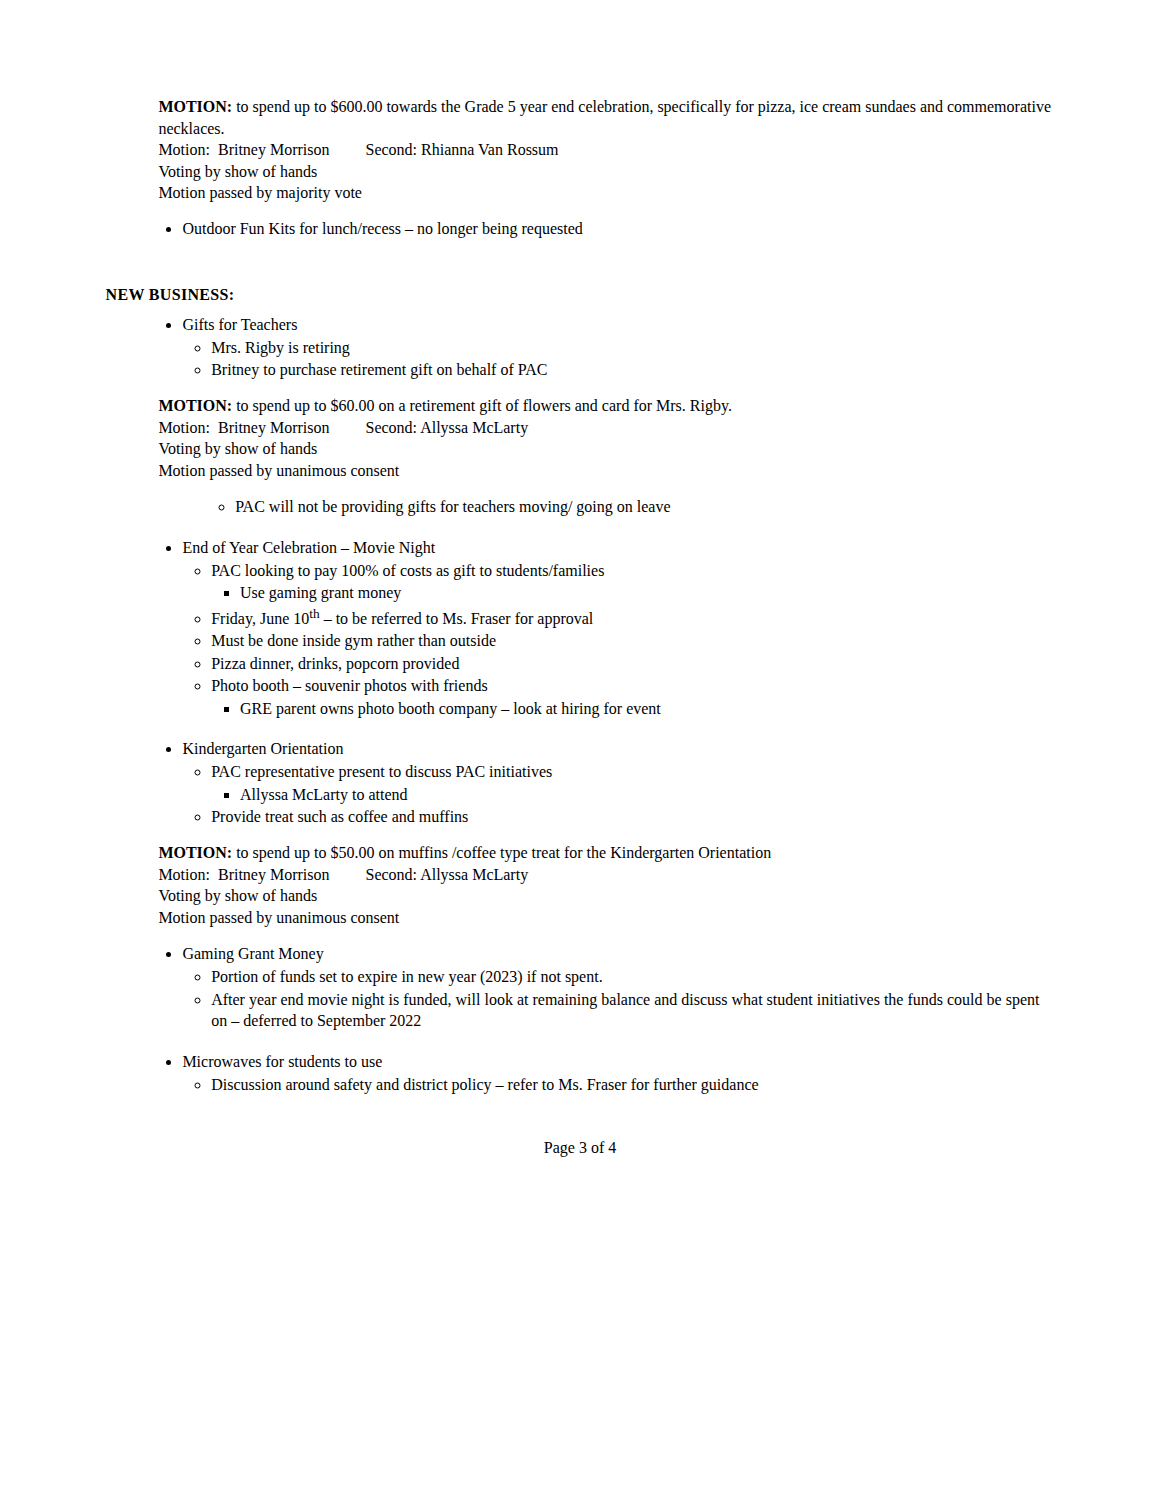MOTION: to spend up to $600.00 towards the Grade 5 year end celebration, specifically for pizza, ice cream sundaes and commemorative necklaces.
Motion: Britney Morrison Second: Rhianna Van Rossum
Voting by show of hands
Motion passed by majority vote
Outdoor Fun Kits for lunch/recess – no longer being requested
NEW BUSINESS:
Gifts for Teachers
Mrs. Rigby is retiring
Britney to purchase retirement gift on behalf of PAC
MOTION: to spend up to $60.00 on a retirement gift of flowers and card for Mrs. Rigby.
Motion: Britney Morrison Second: Allyssa McLarty
Voting by show of hands
Motion passed by unanimous consent
PAC will not be providing gifts for teachers moving/ going on leave
End of Year Celebration – Movie Night
PAC looking to pay 100% of costs as gift to students/families
Use gaming grant money
Friday, June 10th – to be referred to Ms. Fraser for approval
Must be done inside gym rather than outside
Pizza dinner, drinks, popcorn provided
Photo booth – souvenir photos with friends
GRE parent owns photo booth company – look at hiring for event
Kindergarten Orientation
PAC representative present to discuss PAC initiatives
Allyssa McLarty to attend
Provide treat such as coffee and muffins
MOTION: to spend up to $50.00 on muffins /coffee type treat for the Kindergarten Orientation
Motion: Britney Morrison Second: Allyssa McLarty
Voting by show of hands
Motion passed by unanimous consent
Gaming Grant Money
Portion of funds set to expire in new year (2023) if not spent.
After year end movie night is funded, will look at remaining balance and discuss what student initiatives the funds could be spent on – deferred to September 2022
Microwaves for students to use
Discussion around safety and district policy – refer to Ms. Fraser for further guidance
Page 3 of 4